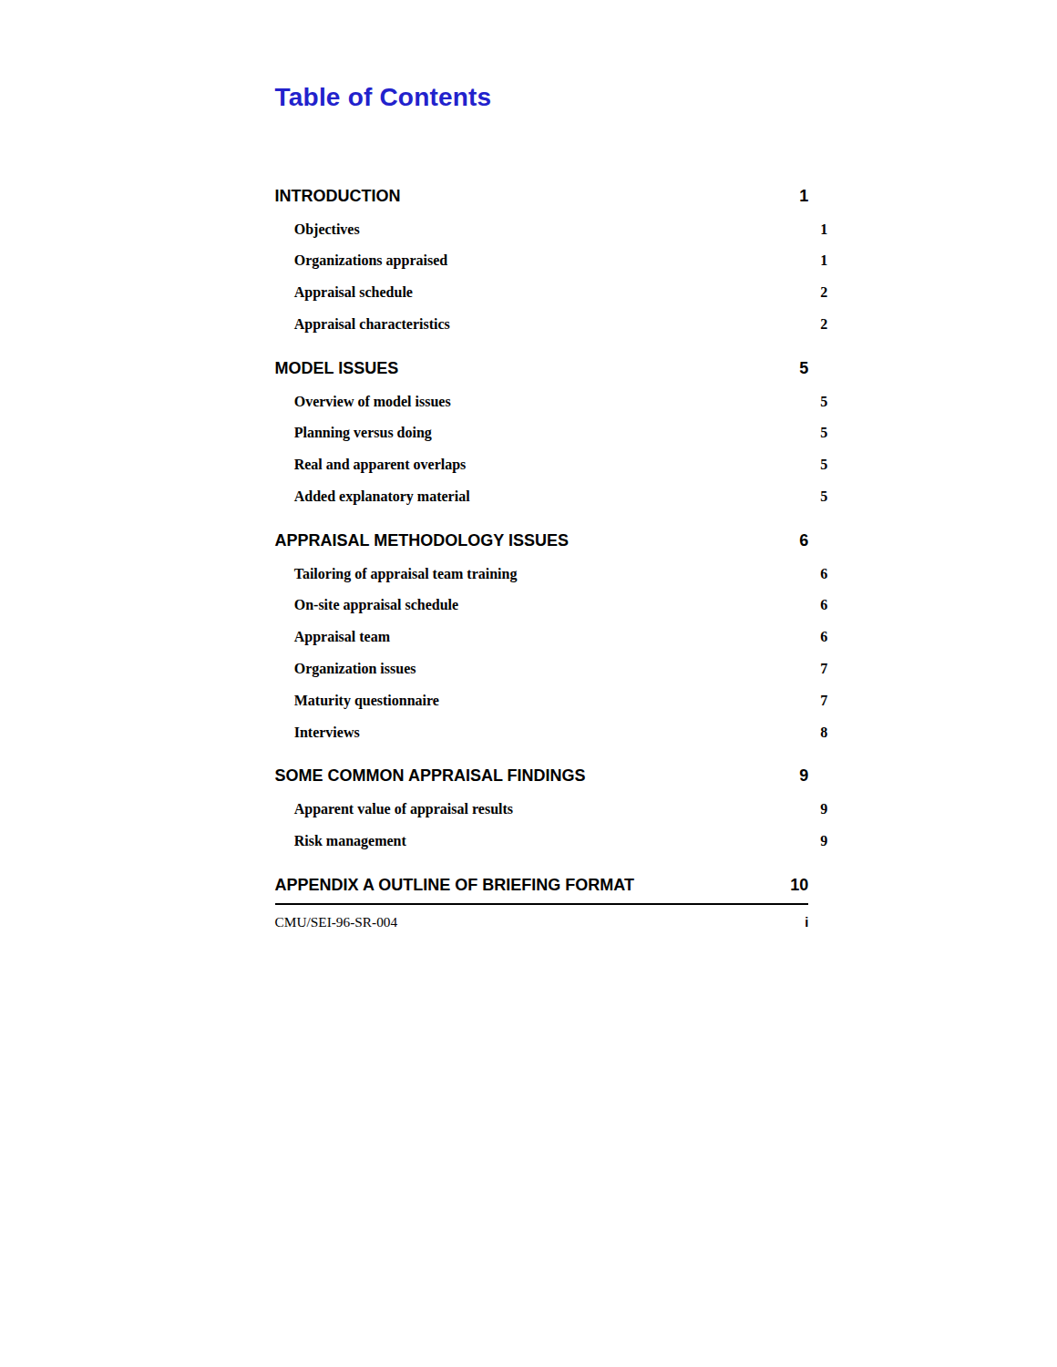Table of Contents
INTRODUCTION 1
Objectives 1
Organizations appraised 1
Appraisal schedule 2
Appraisal characteristics 2
MODEL ISSUES 5
Overview of model issues 5
Planning versus doing 5
Real and apparent overlaps 5
Added explanatory material 5
APPRAISAL METHODOLOGY ISSUES 6
Tailoring of appraisal team training 6
On-site appraisal schedule 6
Appraisal team 6
Organization issues 7
Maturity questionnaire 7
Interviews 8
SOME COMMON APPRAISAL FINDINGS 9
Apparent value of appraisal results 9
Risk management 9
APPENDIX A OUTLINE OF BRIEFING FORMAT 10
CMU/SEI-96-SR-004 i